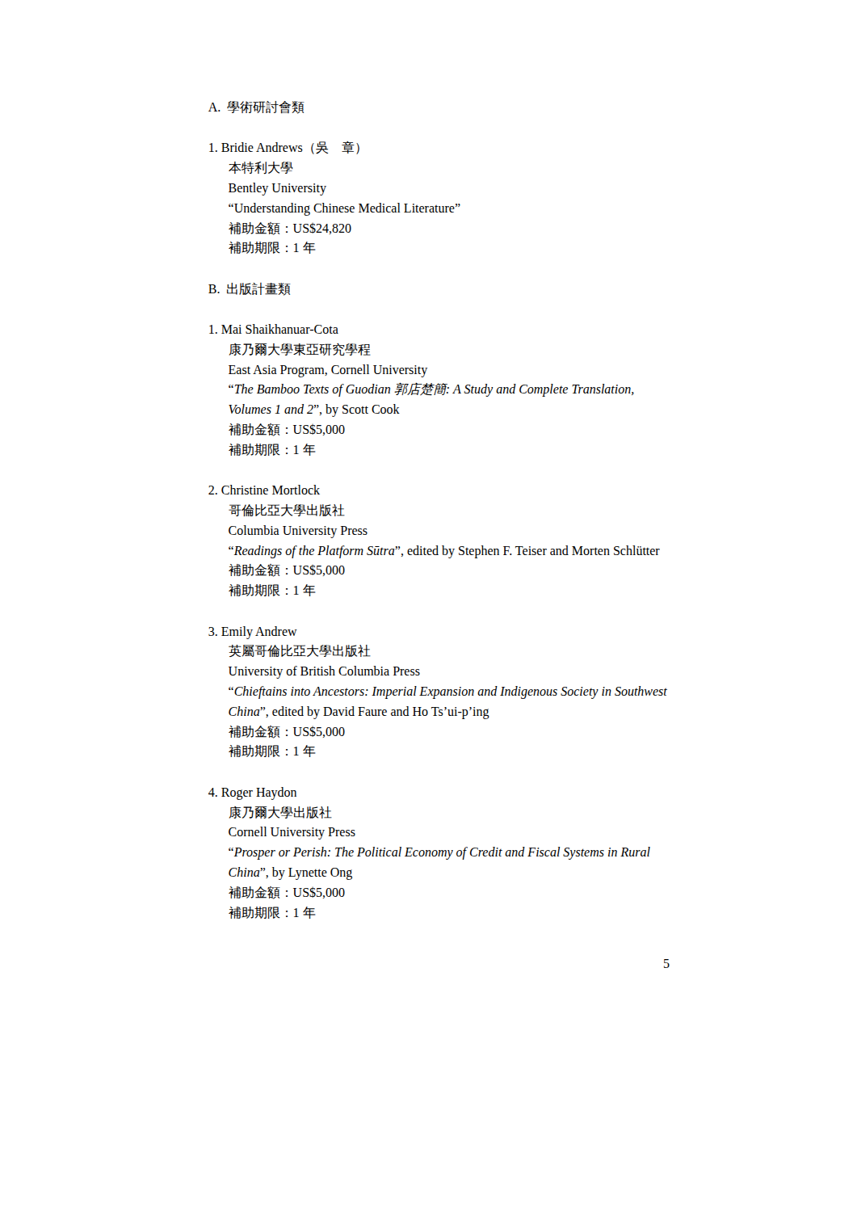A. 學術研討會類
1. Bridie Andrews（吳 章）
本特利大學
Bentley University
“Understanding Chinese Medical Literature”
補助金額：US$24,820
補助期限：1 年
B. 出版計畫類
1. Mai Shaikhanuar-Cota
康乃爾大學東亞研究學程
East Asia Program, Cornell University
“The Bamboo Texts of Guodian 郭店楚簡: A Study and Complete Translation, Volumes 1 and 2”, by Scott Cook
補助金額：US$5,000
補助期限：1 年
2. Christine Mortlock
哥倫比亞大學出版社
Columbia University Press
“Readings of the Platform Sūtra”, edited by Stephen F. Teiser and Morten Schlütter
補助金額：US$5,000
補助期限：1 年
3. Emily Andrew
英屬哥倫比亞大學出版社
University of British Columbia Press
“Chieftains into Ancestors: Imperial Expansion and Indigenous Society in Southwest China”, edited by David Faure and Ho Ts’ui-p’ing
補助金額：US$5,000
補助期限：1 年
4. Roger Haydon
康乃爾大學出版社
Cornell University Press
“Prosper or Perish: The Political Economy of Credit and Fiscal Systems in Rural China”, by Lynette Ong
補助金額：US$5,000
補助期限：1 年
5